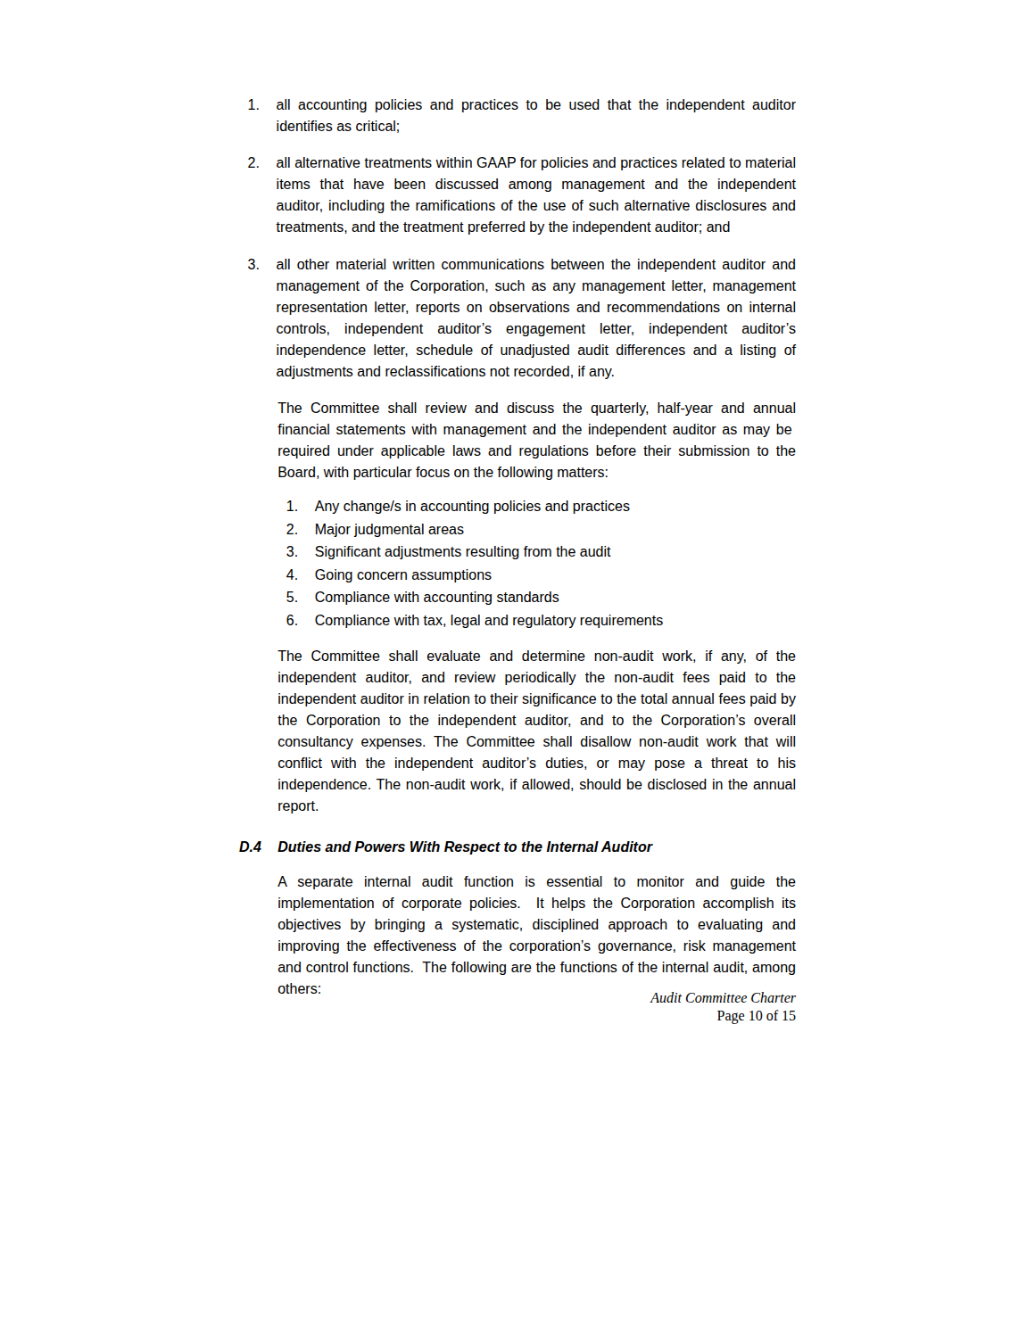all accounting policies and practices to be used that the independent auditor identifies as critical;
all alternative treatments within GAAP for policies and practices related to material items that have been discussed among management and the independent auditor, including the ramifications of the use of such alternative disclosures and treatments, and the treatment preferred by the independent auditor; and
all other material written communications between the independent auditor and management of the Corporation, such as any management letter, management representation letter, reports on observations and recommendations on internal controls, independent auditor’s engagement letter, independent auditor’s independence letter, schedule of unadjusted audit differences and a listing of adjustments and reclassifications not recorded, if any.
The Committee shall review and discuss the quarterly, half-year and annual financial statements with management and the independent auditor as may be required under applicable laws and regulations before their submission to the Board, with particular focus on the following matters:
Any change/s in accounting policies and practices
Major judgmental areas
Significant adjustments resulting from the audit
Going concern assumptions
Compliance with accounting standards
Compliance with tax, legal and regulatory requirements
The Committee shall evaluate and determine non-audit work, if any, of the independent auditor, and review periodically the non-audit fees paid to the independent auditor in relation to their significance to the total annual fees paid by the Corporation to the independent auditor, and to the Corporation’s overall consultancy expenses. The Committee shall disallow non-audit work that will conflict with the independent auditor’s duties, or may pose a threat to his independence. The non-audit work, if allowed, should be disclosed in the annual report.
D.4 Duties and Powers With Respect to the Internal Auditor
A separate internal audit function is essential to monitor and guide the implementation of corporate policies. It helps the Corporation accomplish its objectives by bringing a systematic, disciplined approach to evaluating and improving the effectiveness of the corporation’s governance, risk management and control functions. The following are the functions of the internal audit, among others:
Audit Committee Charter
Page 10 of 15